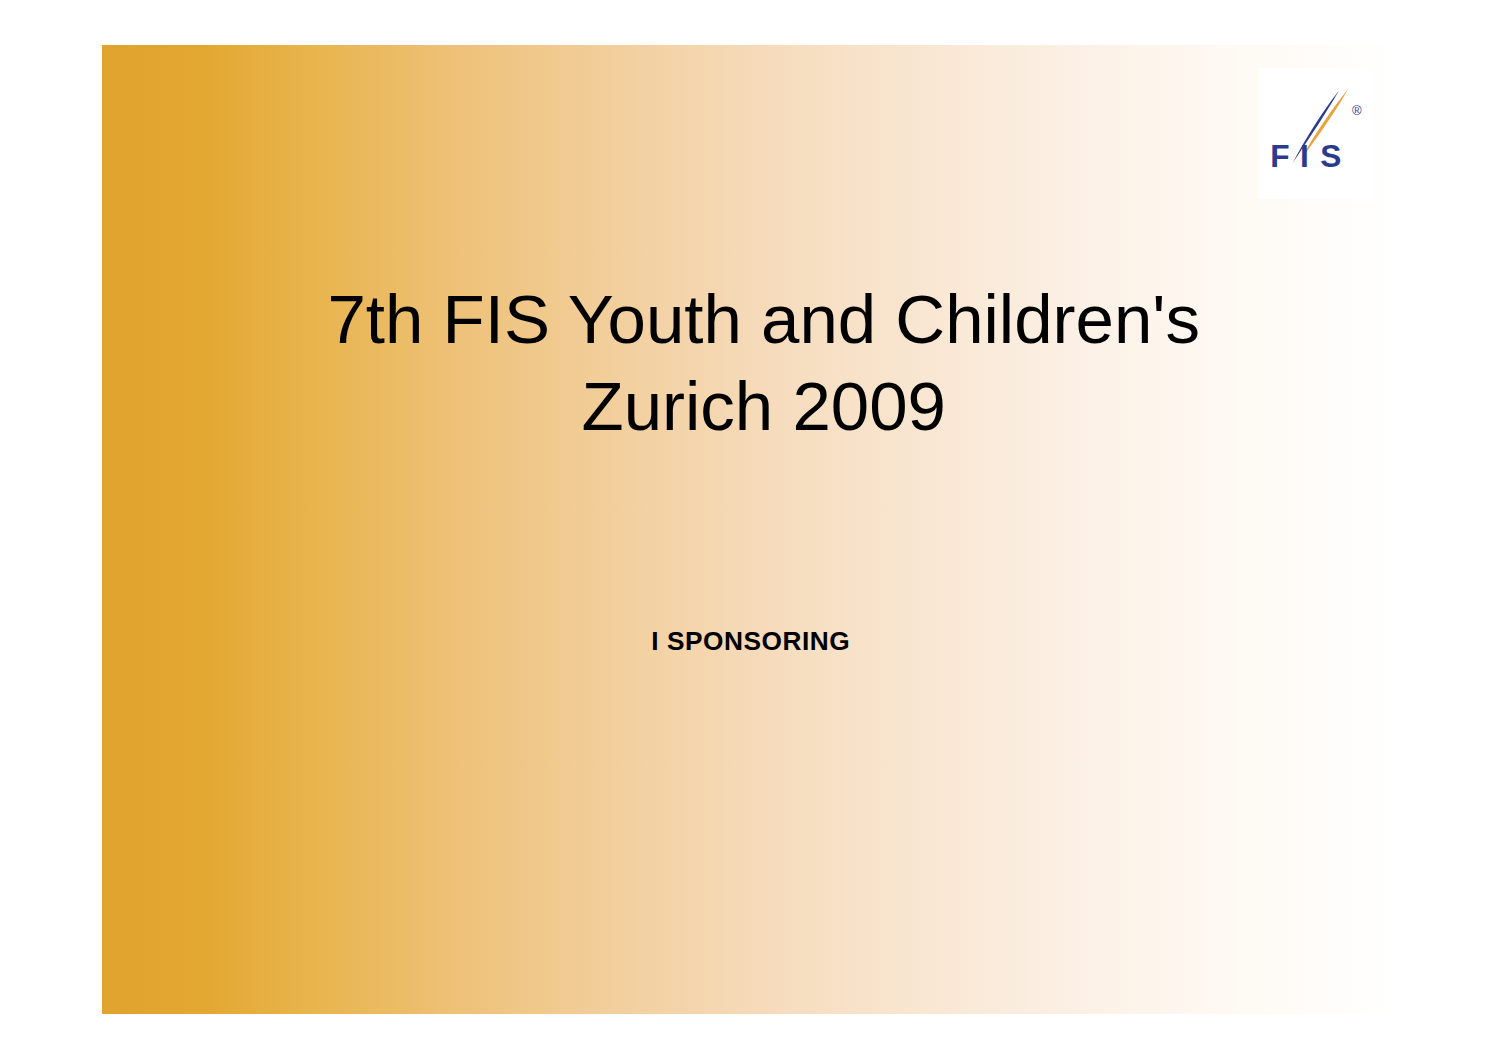F I S ®
7th FIS Youth and Children's
Zurich 2009
I SPONSORING